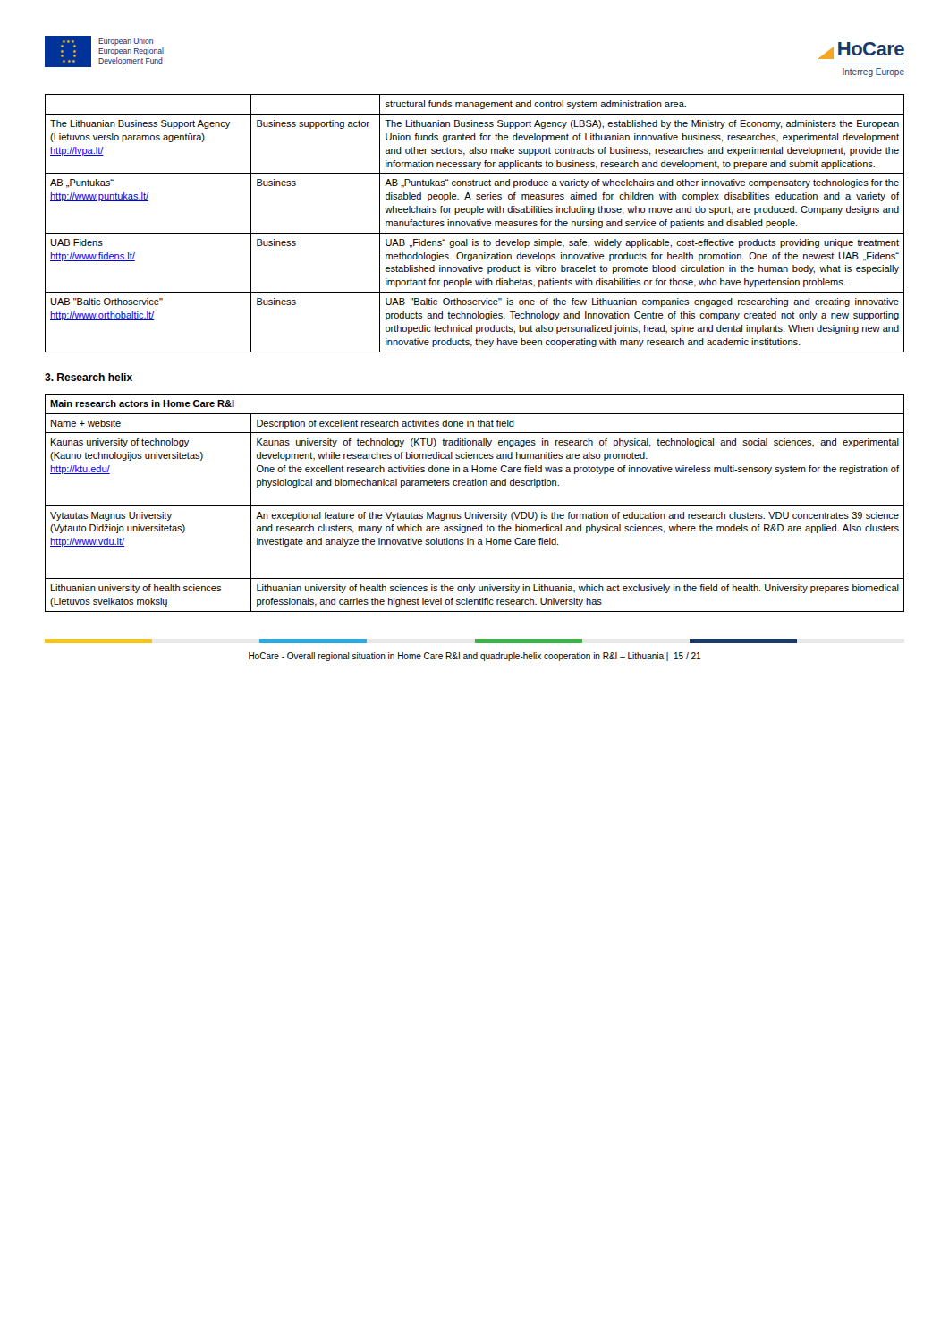European Union
European Regional
Development Fund
Ho Care
Interreg Europe
| | | structural funds management and control system administration area. |
| The Lithuanian Business Support Agency (Lietuvos verslo paramos agentūra) http://lvpa.lt/ | Business supporting actor | The Lithuanian Business Support Agency (LBSA), established by the Ministry of Economy, administers the European Union funds granted for the development of Lithuanian innovative business, researches, experimental development and other sectors, also make support contracts of business, researches and experimental development, provide the information necessary for applicants to business, research and development, to prepare and submit applications. |
| AB „Puntukas“ http://www.puntukas.lt/ | Business | AB „Puntukas“ construct and produce a variety of wheelchairs and other innovative compensatory technologies for the disabled people. A series of measures aimed for children with complex disabilities education and a variety of wheelchairs for people with disabilities including those, who move and do sport, are produced. Company designs and manufactures innovative measures for the nursing and service of patients and disabled people. |
| UAB Fidens http://www.fidens.lt/ | Business | UAB „Fidens“ goal is to develop simple, safe, widely applicable, cost-effective products providing unique treatment methodologies. Organization develops innovative products for health promotion. One of the newest UAB „Fidens“ established innovative product is vibro bracelet to promote blood circulation in the human body, what is especially important for people with diabetas, patients with disabilities or for those, who have hypertension problems. |
| UAB "Baltic Orthoservice" http://www.orthobaltic.lt/ | Business | UAB "Baltic Orthoservice" is one of the few Lithuanian companies engaged researching and creating innovative products and technologies. Technology and Innovation Centre of this company created not only a new supporting orthopedic technical products, but also personalized joints, head, spine and dental implants. When designing new and innovative products, they have been cooperating with many research and academic institutions. |
3. Research helix
| Main research actors in Home Care R&I |
| Name + website | Description of excellent research activities done in that field |
| Kaunas university of technology (Kauno technologijos universitetas) http://ktu.edu/ | Kaunas university of technology (KTU) traditionally engages in research of physical, technological and social sciences, and experimental development, while researches of biomedical sciences and humanities are also promoted. One of the excellent research activities done in a Home Care field was a prototype of innovative wireless multi-sensory system for the registration of physiological and biomechanical parameters creation and description. |
| Vytautas Magnus University (Vytauto Didžiojo universitetas) http://www.vdu.lt/ | An exceptional feature of the Vytautas Magnus University (VDU) is the formation of education and research clusters. VDU concentrates 39 science and research clusters, many of which are assigned to the biomedical and physical sciences, where the models of R&D are applied. Also clusters investigate and analyze the innovative solutions in a Home Care field. |
| Lithuanian university of health sciences (Lietuvos sveikatos mokslų | Lithuanian university of health sciences is the only university in Lithuania, which act exclusively in the field of health. University prepares biomedical professionals, and carries the highest level of scientific research. University has |
HoCare - Overall regional situation in Home Care R&I and quadruple-helix cooperation in R&I – Lithuania | 15 / 21